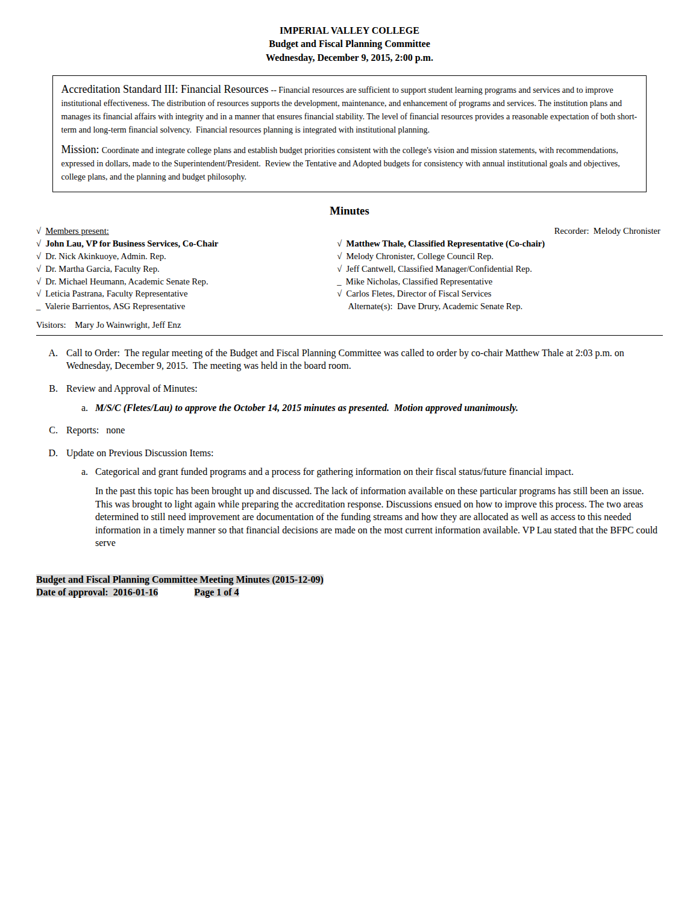IMPERIAL VALLEY COLLEGE
Budget and Fiscal Planning Committee
Wednesday, December 9, 2015, 2:00 p.m.
Accreditation Standard III: Financial Resources -- Financial resources are sufficient to support student learning programs and services and to improve institutional effectiveness. The distribution of resources supports the development, maintenance, and enhancement of programs and services. The institution plans and manages its financial affairs with integrity and in a manner that ensures financial stability. The level of financial resources provides a reasonable expectation of both short-term and long-term financial solvency. Financial resources planning is integrated with institutional planning.
Mission: Coordinate and integrate college plans and establish budget priorities consistent with the college's vision and mission statements, with recommendations, expressed in dollars, made to the Superintendent/President. Review the Tentative and Adopted budgets for consistency with annual institutional goals and objectives, college plans, and the planning and budget philosophy.
Minutes
| √ Members present: | Recorder: Melody Chronister |
| √ John Lau, VP for Business Services, Co-Chair | √ Matthew Thale, Classified Representative (Co-chair) |
| √ Dr. Nick Akinkuoye, Admin. Rep. | √ Melody Chronister, College Council Rep. |
| √ Dr. Martha Garcia, Faculty Rep. | √ Jeff Cantwell, Classified Manager/Confidential Rep. |
| √ Dr. Michael Heumann, Academic Senate Rep. | _ Mike Nicholas, Classified Representative |
| √ Leticia Pastrana, Faculty Representative | √ Carlos Fletes, Director of Fiscal Services |
| _ Valerie Barrientos, ASG Representative | Alternate(s): Dave Drury, Academic Senate Rep. |
Visitors: Mary Jo Wainwright, Jeff Enz
Call to Order: The regular meeting of the Budget and Fiscal Planning Committee was called to order by co-chair Matthew Thale at 2:03 p.m. on Wednesday, December 9, 2015. The meeting was held in the board room.
Review and Approval of Minutes:
M/S/C (Fletes/Lau) to approve the October 14, 2015 minutes as presented. Motion approved unanimously.
Reports: none
Update on Previous Discussion Items:
Categorical and grant funded programs and a process for gathering information on their fiscal status/future financial impact.
In the past this topic has been brought up and discussed. The lack of information available on these particular programs has still been an issue. This was brought to light again while preparing the accreditation response. Discussions ensued on how to improve this process. The two areas determined to still need improvement are documentation of the funding streams and how they are allocated as well as access to this needed information in a timely manner so that financial decisions are made on the most current information available. VP Lau stated that the BFPC could serve
Budget and Fiscal Planning Committee Meeting Minutes (2015-12-09) Date of approval: 2016-01-16 Page 1 of 4